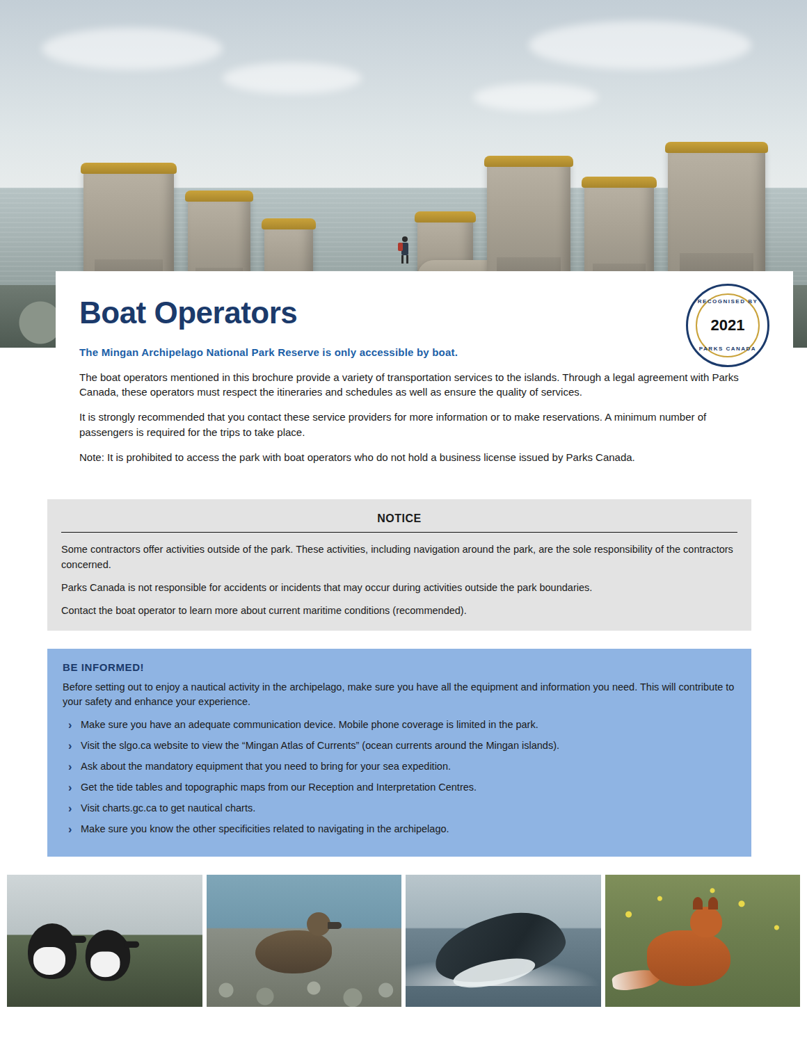RECOGNISED BY 2021 PARKS CANADA
Boat Operators
The Mingan Archipelago National Park Reserve is only accessible by boat.
The boat operators mentioned in this brochure provide a variety of transportation services to the islands. Through a legal agreement with Parks Canada, these operators must respect the itineraries and schedules as well as ensure the quality of services.
It is strongly recommended that you contact these service providers for more information or to make reservations. A minimum number of passengers is required for the trips to take place.
Note: It is prohibited to access the park with boat operators who do not hold a business license issued by Parks Canada.
NOTICE
Some contractors offer activities outside of the park. These activities, including navigation around the park, are the sole responsibility of the contractors concerned.
Parks Canada is not responsible for accidents or incidents that may occur during activities outside the park boundaries.
Contact the boat operator to learn more about current maritime conditions (recommended).
BE INFORMED!
Before setting out to enjoy a nautical activity in the archipelago, make sure you have all the equipment and information you need. This will contribute to your safety and enhance your experience.
Make sure you have an adequate communication device. Mobile phone coverage is limited in the park.
Visit the slgo.ca website to view the “Mingan Atlas of Currents” (ocean currents around the Mingan islands).
Ask about the mandatory equipment that you need to bring for your sea expedition.
Get the tide tables and topographic maps from our Reception and Interpretation Centres.
Visit charts.gc.ca to get nautical charts.
Make sure you know the other specificities related to navigating in the archipelago.